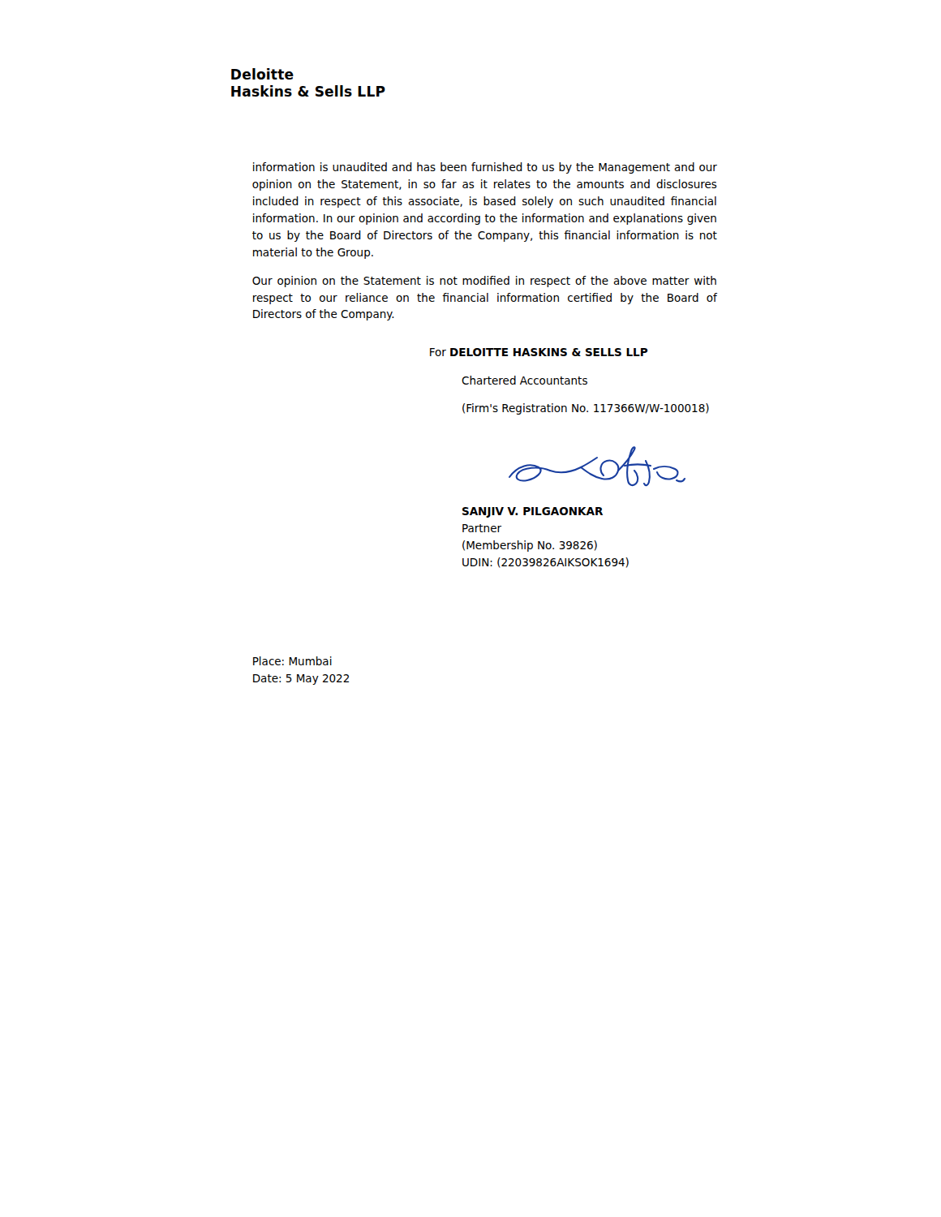DeloitteHaskins & Sells LLP
information is unaudited and has been furnished to us by the Management and our opinion on the Statement, in so far as it relates to the amounts and disclosures included in respect of this associate, is based solely on such unaudited financial information. In our opinion and according to the information and explanations given to us by the Board of Directors of the Company, this financial information is not material to the Group.
Our opinion on the Statement is not modified in respect of the above matter with respect to our reliance on the financial information certified by the Board of Directors of the Company.
For DELOITTE HASKINS & SELLS LLP
Chartered Accountants
(Firm's Registration No. 117366W/W-100018)
SANJIV V. PILGAONKAR
Partner
(Membership No. 39826)
UDIN: (22039826AIKSOK1694)
Place: Mumbai
Date: 5 May 2022